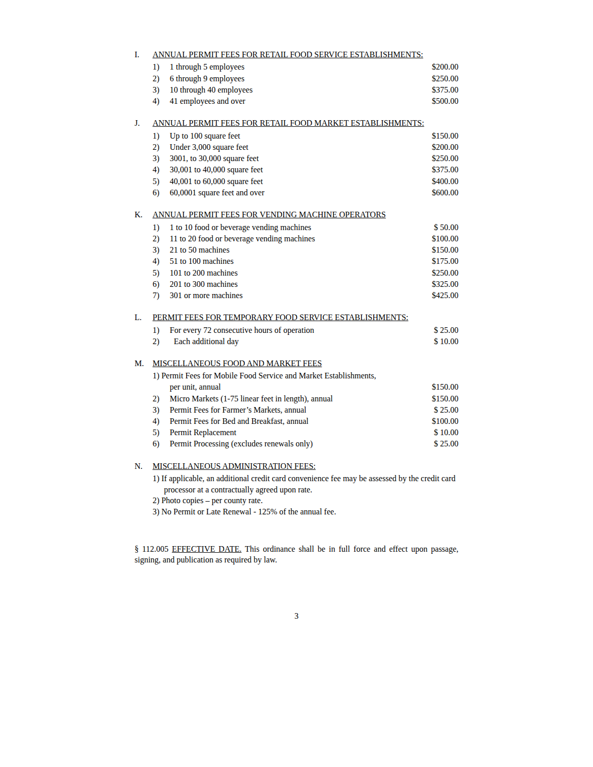I. ANNUAL PERMIT FEES FOR RETAIL FOOD SERVICE ESTABLISHMENTS:
| 1) | 1 through 5 employees | $200.00 |
| 2) | 6 through 9 employees | $250.00 |
| 3) | 10 through 40 employees | $375.00 |
| 4) | 41 employees and over | $500.00 |
J. ANNUAL PERMIT FEES FOR RETAIL FOOD MARKET ESTABLISHMENTS:
| 1) | Up to 100 square feet | $150.00 |
| 2) | Under 3,000 square feet | $200.00 |
| 3) | 3001, to 30,000 square feet | $250.00 |
| 4) | 30,001 to 40,000 square feet | $375.00 |
| 5) | 40,001 to 60,000 square feet | $400.00 |
| 6) | 60,0001 square feet and over | $600.00 |
K. ANNUAL PERMIT FEES FOR VENDING MACHINE OPERATORS
| 1) | 1 to 10 food or beverage vending machines | $ 50.00 |
| 2) | 11 to 20 food or beverage vending machines | $100.00 |
| 3) | 21 to 50 machines | $150.00 |
| 4) | 51 to 100 machines | $175.00 |
| 5) | 101 to 200 machines | $250.00 |
| 6) | 201 to 300 machines | $325.00 |
| 7) | 301 or more machines | $425.00 |
L. PERMIT FEES FOR TEMPORARY FOOD SERVICE ESTABLISHMENTS:
| 1) | For every 72 consecutive hours of operation | $ 25.00 |
| 2) | Each additional day | $ 10.00 |
M. MISCELLANEOUS FOOD AND MARKET FEES
1) Permit Fees for Mobile Food Service and Market Establishments,
| | per unit, annual | $150.00 |
| 2) | Micro Markets (1-75 linear feet in length), annual | $150.00 |
| 3) | Permit Fees for Farmer’s Markets, annual | $ 25.00 |
| 4) | Permit Fees for Bed and Breakfast, annual | $100.00 |
| 5) | Permit Replacement | $ 10.00 |
| 6) | Permit Processing (excludes renewals only) | $ 25.00 |
N. MISCELLANEOUS ADMINISTRATION FEES:
1) If applicable, an additional credit card convenience fee may be assessed by the credit card processor at a contractually agreed upon rate.
2) Photo copies – per county rate.
3) No Permit or Late Renewal - 125% of the annual fee.
§ 112.005 EFFECTIVE DATE. This ordinance shall be in full force and effect upon passage, signing, and publication as required by law.
3